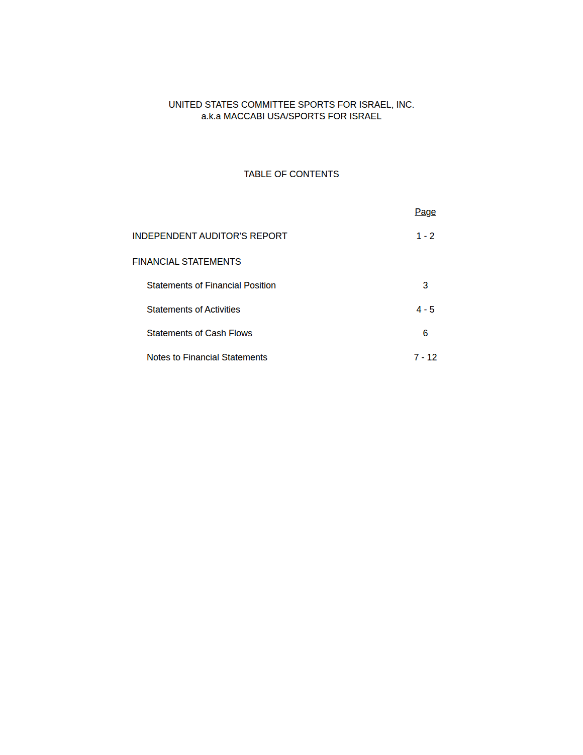UNITED STATES COMMITTEE SPORTS FOR ISRAEL, INC.
a.k.a MACCABI USA/SPORTS FOR ISRAEL
TABLE OF CONTENTS
| | Page |
| INDEPENDENT AUDITOR'S REPORT | 1 - 2 |
| FINANCIAL STATEMENTS | |
| Statements of Financial Position | 3 |
| Statements of Activities | 4 - 5 |
| Statements of Cash Flows | 6 |
| Notes to Financial Statements | 7 - 12 |